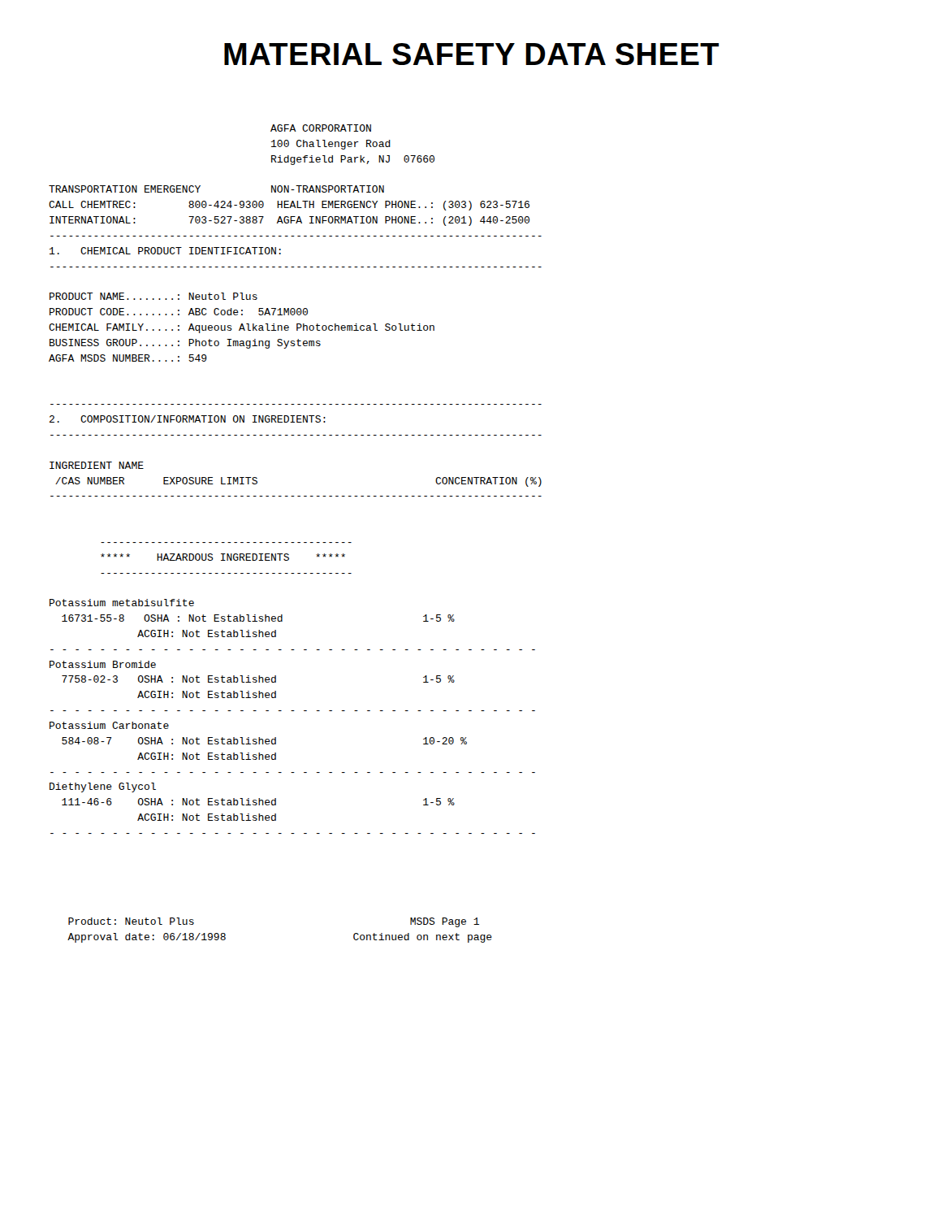MATERIAL SAFETY DATA SHEET
                                   AGFA CORPORATION
                                   100 Challenger Road
                                   Ridgefield Park, NJ  07660

TRANSPORTATION EMERGENCY           NON-TRANSPORTATION
CALL CHEMTREC:        800-424-9300  HEALTH EMERGENCY PHONE..: (303) 623-5716
INTERNATIONAL:        703-527-3887  AGFA INFORMATION PHONE..: (201) 440-2500
------------------------------------------------------------------------------
1.   CHEMICAL PRODUCT IDENTIFICATION:
------------------------------------------------------------------------------

PRODUCT NAME........: Neutol Plus
PRODUCT CODE........: ABC Code:  5A71M000
CHEMICAL FAMILY.....: Aqueous Alkaline Photochemical Solution
BUSINESS GROUP......: Photo Imaging Systems
AGFA MSDS NUMBER....: 549


------------------------------------------------------------------------------
2.   COMPOSITION/INFORMATION ON INGREDIENTS:
------------------------------------------------------------------------------

INGREDIENT NAME
 /CAS NUMBER      EXPOSURE LIMITS                            CONCENTRATION (%)
------------------------------------------------------------------------------


        ----------------------------------------
        *****    HAZARDOUS INGREDIENTS    *****
        ----------------------------------------

Potassium metabisulfite
  16731-55-8   OSHA : Not Established                      1-5 %
              ACGIH: Not Established
- - - - - - - - - - - - - - - - - - - - - - - - - - - - - - - - - - - - - - -
Potassium Bromide
  7758-02-3   OSHA : Not Established                       1-5 %
              ACGIH: Not Established
- - - - - - - - - - - - - - - - - - - - - - - - - - - - - - - - - - - - - - -
Potassium Carbonate
  584-08-7    OSHA : Not Established                       10-20 %
              ACGIH: Not Established
- - - - - - - - - - - - - - - - - - - - - - - - - - - - - - - - - - - - - - -
Diethylene Glycol
  111-46-6    OSHA : Not Established                       1-5 %
              ACGIH: Not Established
- - - - - - - - - - - - - - - - - - - - - - - - - - - - - - - - - - - - - - -
   Product: Neutol Plus                                  MSDS Page 1
   Approval date: 06/18/1998                    Continued on next page